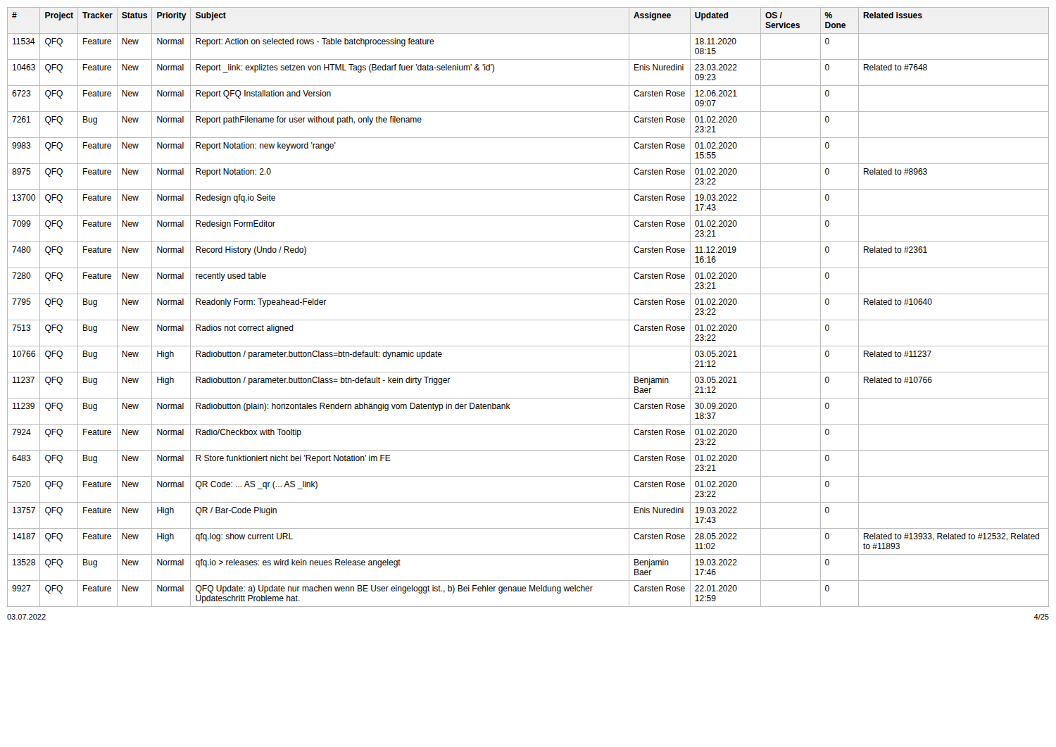| # | Project | Tracker | Status | Priority | Subject | Assignee | Updated | OS / Services | % Done | Related issues |
| --- | --- | --- | --- | --- | --- | --- | --- | --- | --- | --- |
| 11534 | QFQ | Feature | New | Normal | Report: Action on selected rows - Table batchprocessing feature | | 18.11.2020 08:15 | | 0 | |
| 10463 | QFQ | Feature | New | Normal | Report _link: expliztes setzen von HTML Tags (Bedarf fuer 'data-selenium' & 'id') | Enis Nuredini | 23.03.2022 09:23 | | 0 | Related to #7648 |
| 6723 | QFQ | Feature | New | Normal | Report QFQ Installation and Version | Carsten Rose | 12.06.2021 09:07 | | 0 | |
| 7261 | QFQ | Bug | New | Normal | Report pathFilename for user without path, only the filename | Carsten Rose | 01.02.2020 23:21 | | 0 | |
| 9983 | QFQ | Feature | New | Normal | Report Notation: new keyword 'range' | Carsten Rose | 01.02.2020 15:55 | | 0 | |
| 8975 | QFQ | Feature | New | Normal | Report Notation: 2.0 | Carsten Rose | 01.02.2020 23:22 | | 0 | Related to #8963 |
| 13700 | QFQ | Feature | New | Normal | Redesign qfq.io Seite | Carsten Rose | 19.03.2022 17:43 | | 0 | |
| 7099 | QFQ | Feature | New | Normal | Redesign FormEditor | Carsten Rose | 01.02.2020 23:21 | | 0 | |
| 7480 | QFQ | Feature | New | Normal | Record History (Undo / Redo) | Carsten Rose | 11.12.2019 16:16 | | 0 | Related to #2361 |
| 7280 | QFQ | Feature | New | Normal | recently used table | Carsten Rose | 01.02.2020 23:21 | | 0 | |
| 7795 | QFQ | Bug | New | Normal | Readonly Form: Typeahead-Felder | Carsten Rose | 01.02.2020 23:22 | | 0 | Related to #10640 |
| 7513 | QFQ | Bug | New | Normal | Radios not correct aligned | Carsten Rose | 01.02.2020 23:22 | | 0 | |
| 10766 | QFQ | Bug | New | High | Radiobutton / parameter.buttonClass=btn-default: dynamic update | | 03.05.2021 21:12 | | 0 | Related to #11237 |
| 11237 | QFQ | Bug | New | High | Radiobutton / parameter.buttonClass= btn-default - kein dirty Trigger | Benjamin Baer | 03.05.2021 21:12 | | 0 | Related to #10766 |
| 11239 | QFQ | Bug | New | Normal | Radiobutton (plain): horizontales Rendern abhängig vom Datentyp in der Datenbank | Carsten Rose | 30.09.2020 18:37 | | 0 | |
| 7924 | QFQ | Feature | New | Normal | Radio/Checkbox with Tooltip | Carsten Rose | 01.02.2020 23:22 | | 0 | |
| 6483 | QFQ | Bug | New | Normal | R Store funktioniert nicht bei 'Report Notation' im FE | Carsten Rose | 01.02.2020 23:21 | | 0 | |
| 7520 | QFQ | Feature | New | Normal | QR Code: ... AS _qr (... AS _link) | Carsten Rose | 01.02.2020 23:22 | | 0 | |
| 13757 | QFQ | Feature | New | High | QR / Bar-Code Plugin | Enis Nuredini | 19.03.2022 17:43 | | 0 | |
| 14187 | QFQ | Feature | New | High | qfq.log: show current URL | Carsten Rose | 28.05.2022 11:02 | | 0 | Related to #13933, Related to #12532, Related to #11893 |
| 13528 | QFQ | Bug | New | Normal | qfq.io > releases: es wird kein neues Release angelegt | Benjamin Baer | 19.03.2022 17:46 | | 0 | |
| 9927 | QFQ | Feature | New | Normal | QFQ Update: a) Update nur machen wenn BE User eingeloggt ist., b) Bei Fehler genaue Meldung welcher Updateschritt Probleme hat. | Carsten Rose | 22.01.2020 12:59 | | 0 | |
03.07.2022 4/25